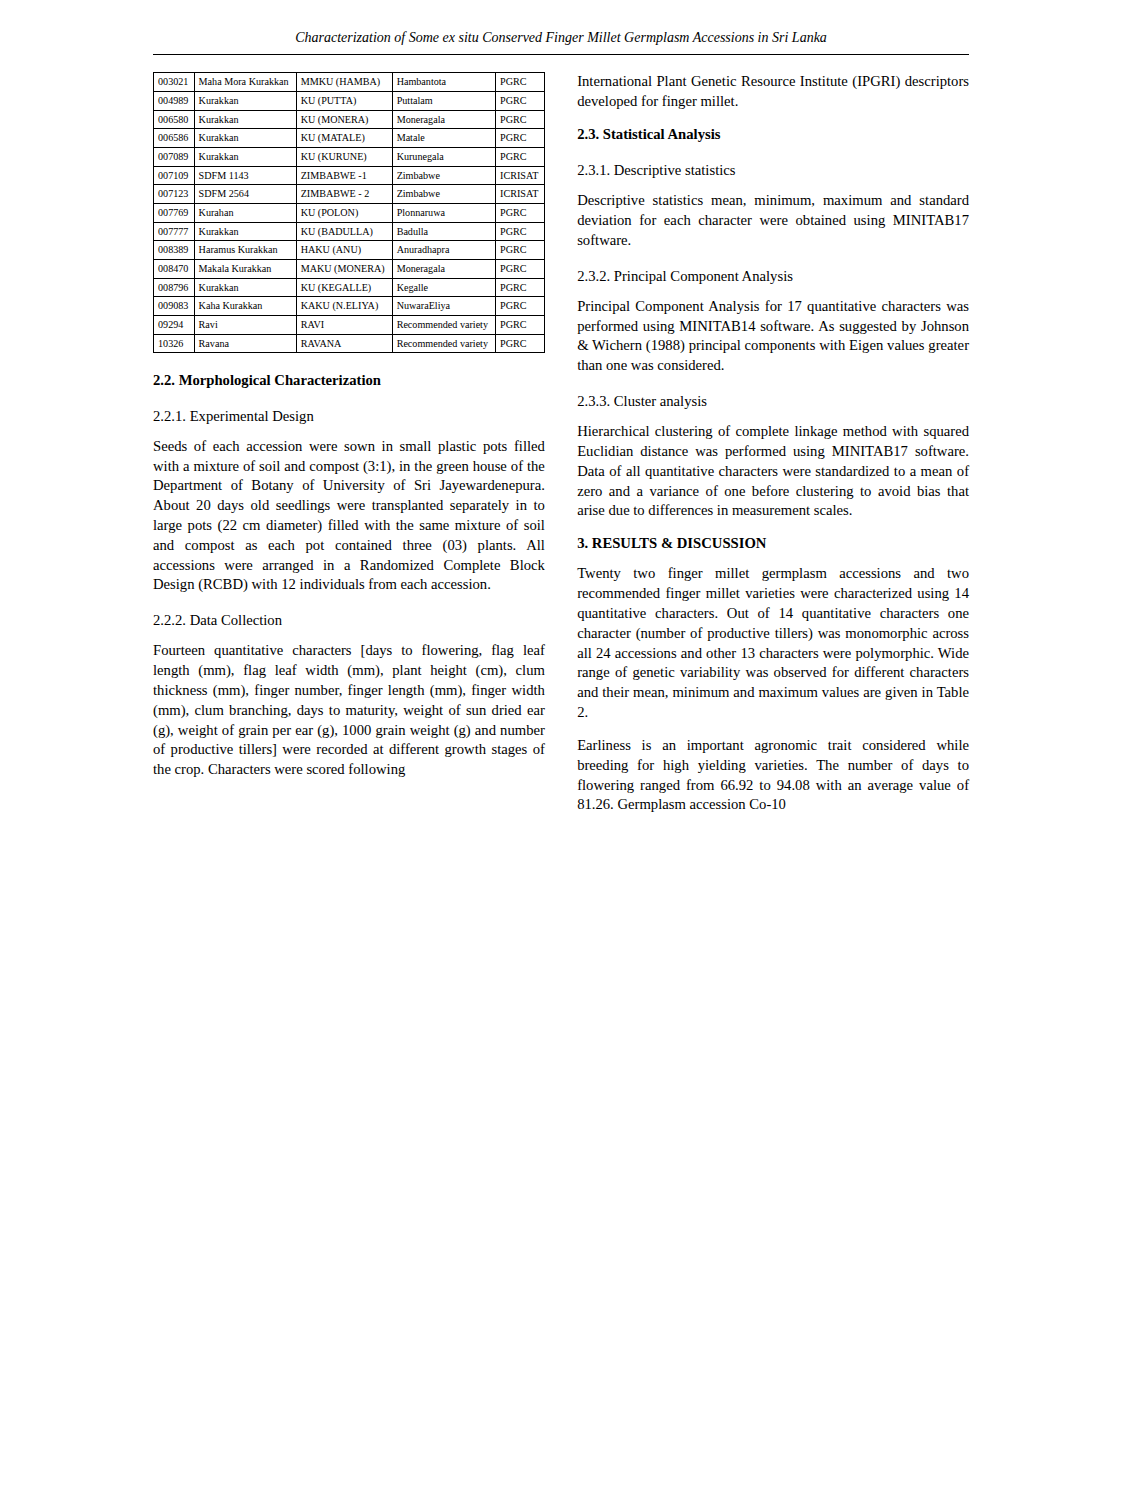Characterization of Some ex situ Conserved Finger Millet Germplasm Accessions in Sri Lanka
| 003021 | Maha Mora Kurakkan | MMKU (HAMBA) | Hambantota | PGRC |
| 004989 | Kurakkan | KU (PUTTA) | Puttalam | PGRC |
| 006580 | Kurakkan | KU (MONERA) | Moneragala | PGRC |
| 006586 | Kurakkan | KU (MATALE) | Matale | PGRC |
| 007089 | Kurakkan | KU (KURUNE) | Kurunegala | PGRC |
| 007109 | SDFM 1143 | ZIMBABWE -1 | Zimbabwe | ICRISAT |
| 007123 | SDFM 2564 | ZIMBABWE - 2 | Zimbabwe | ICRISAT |
| 007769 | Kurahan | KU (POLON) | Plonnaruwa | PGRC |
| 007777 | Kurakkan | KU (BADULLA) | Badulla | PGRC |
| 008389 | Haramus Kurakkan | HAKU (ANU) | Anuradhapra | PGRC |
| 008470 | Makala Kurakkan | MAKU (MONERA) | Moneragala | PGRC |
| 008796 | Kurakkan | KU (KEGALLE) | Kegalle | PGRC |
| 009083 | Kaha Kurakkan | KAKU (N.ELIYA) | NuwaraEliya | PGRC |
| 09294 | Ravi | RAVI | Recommended variety | PGRC |
| 10326 | Ravana | RAVANA | Recommended variety | PGRC |
2.2. Morphological Characterization
2.2.1. Experimental Design
Seeds of each accession were sown in small plastic pots filled with a mixture of soil and compost (3:1), in the green house of the Department of Botany of University of Sri Jayewardenepura. About 20 days old seedlings were transplanted separately in to large pots (22 cm diameter) filled with the same mixture of soil and compost as each pot contained three (03) plants. All accessions were arranged in a Randomized Complete Block Design (RCBD) with 12 individuals from each accession.
2.2.2. Data Collection
Fourteen quantitative characters [days to flowering, flag leaf length (mm), flag leaf width (mm), plant height (cm), clum thickness (mm), finger number, finger length (mm), finger width (mm), clum branching, days to maturity, weight of sun dried ear (g), weight of grain per ear (g), 1000 grain weight (g) and number of productive tillers] were recorded at different growth stages of the crop. Characters were scored following
International Plant Genetic Resource Institute (IPGRI) descriptors developed for finger millet.
2.3. Statistical Analysis
2.3.1. Descriptive statistics
Descriptive statistics mean, minimum, maximum and standard deviation for each character were obtained using MINITAB17 software.
2.3.2. Principal Component Analysis
Principal Component Analysis for 17 quantitative characters was performed using MINITAB14 software. As suggested by Johnson & Wichern (1988) principal components with Eigen values greater than one was considered.
2.3.3. Cluster analysis
Hierarchical clustering of complete linkage method with squared Euclidian distance was performed using MINITAB17 software. Data of all quantitative characters were standardized to a mean of zero and a variance of one before clustering to avoid bias that arise due to differences in measurement scales.
3. RESULTS & DISCUSSION
Twenty two finger millet germplasm accessions and two recommended finger millet varieties were characterized using 14 quantitative characters. Out of 14 quantitative characters one character (number of productive tillers) was monomorphic across all 24 accessions and other 13 characters were polymorphic. Wide range of genetic variability was observed for different characters and their mean, minimum and maximum values are given in Table 2.
Earliness is an important agronomic trait considered while breeding for high yielding varieties. The number of days to flowering ranged from 66.92 to 94.08 with an average value of 81.26. Germplasm accession Co-10